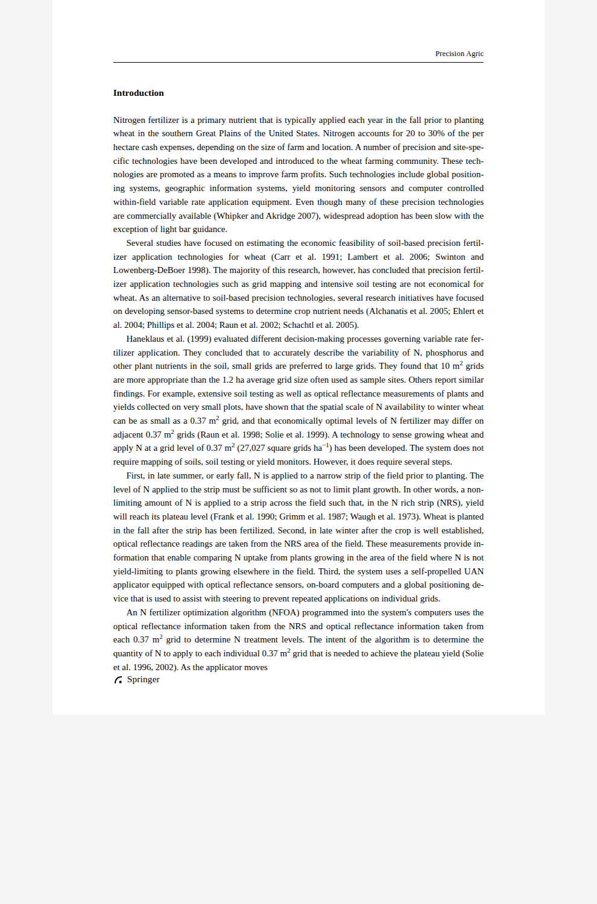Precision Agric
Introduction
Nitrogen fertilizer is a primary nutrient that is typically applied each year in the fall prior to planting wheat in the southern Great Plains of the United States. Nitrogen accounts for 20 to 30% of the per hectare cash expenses, depending on the size of farm and location. A number of precision and site-specific technologies have been developed and introduced to the wheat farming community. These technologies are promoted as a means to improve farm profits. Such technologies include global positioning systems, geographic information systems, yield monitoring sensors and computer controlled within-field variable rate application equipment. Even though many of these precision technologies are commercially available (Whipker and Akridge 2007), widespread adoption has been slow with the exception of light bar guidance.
Several studies have focused on estimating the economic feasibility of soil-based precision fertilizer application technologies for wheat (Carr et al. 1991; Lambert et al. 2006; Swinton and Lowenberg-DeBoer 1998). The majority of this research, however, has concluded that precision fertilizer application technologies such as grid mapping and intensive soil testing are not economical for wheat. As an alternative to soil-based precision technologies, several research initiatives have focused on developing sensor-based systems to determine crop nutrient needs (Alchanatis et al. 2005; Ehlert et al. 2004; Phillips et al. 2004; Raun et al. 2002; Schachtl et al. 2005).
Haneklaus et al. (1999) evaluated different decision-making processes governing variable rate fertilizer application. They concluded that to accurately describe the variability of N, phosphorus and other plant nutrients in the soil, small grids are preferred to large grids. They found that 10 m2 grids are more appropriate than the 1.2 ha average grid size often used as sample sites. Others report similar findings. For example, extensive soil testing as well as optical reflectance measurements of plants and yields collected on very small plots, have shown that the spatial scale of N availability to winter wheat can be as small as a 0.37 m2 grid, and that economically optimal levels of N fertilizer may differ on adjacent 0.37 m2 grids (Raun et al. 1998; Solie et al. 1999). A technology to sense growing wheat and apply N at a grid level of 0.37 m2 (27,027 square grids ha−1) has been developed. The system does not require mapping of soils, soil testing or yield monitors. However, it does require several steps.
First, in late summer, or early fall, N is applied to a narrow strip of the field prior to planting. The level of N applied to the strip must be sufficient so as not to limit plant growth. In other words, a non-limiting amount of N is applied to a strip across the field such that, in the N rich strip (NRS), yield will reach its plateau level (Frank et al. 1990; Grimm et al. 1987; Waugh et al. 1973). Wheat is planted in the fall after the strip has been fertilized. Second, in late winter after the crop is well established, optical reflectance readings are taken from the NRS area of the field. These measurements provide information that enable comparing N uptake from plants growing in the area of the field where N is not yield-limiting to plants growing elsewhere in the field. Third, the system uses a self-propelled UAN applicator equipped with optical reflectance sensors, on-board computers and a global positioning device that is used to assist with steering to prevent repeated applications on individual grids.
An N fertilizer optimization algorithm (NFOA) programmed into the system's computers uses the optical reflectance information taken from the NRS and optical reflectance information taken from each 0.37 m2 grid to determine N treatment levels. The intent of the algorithm is to determine the quantity of N to apply to each individual 0.37 m2 grid that is needed to achieve the plateau yield (Solie et al. 1996, 2002). As the applicator moves
Springer